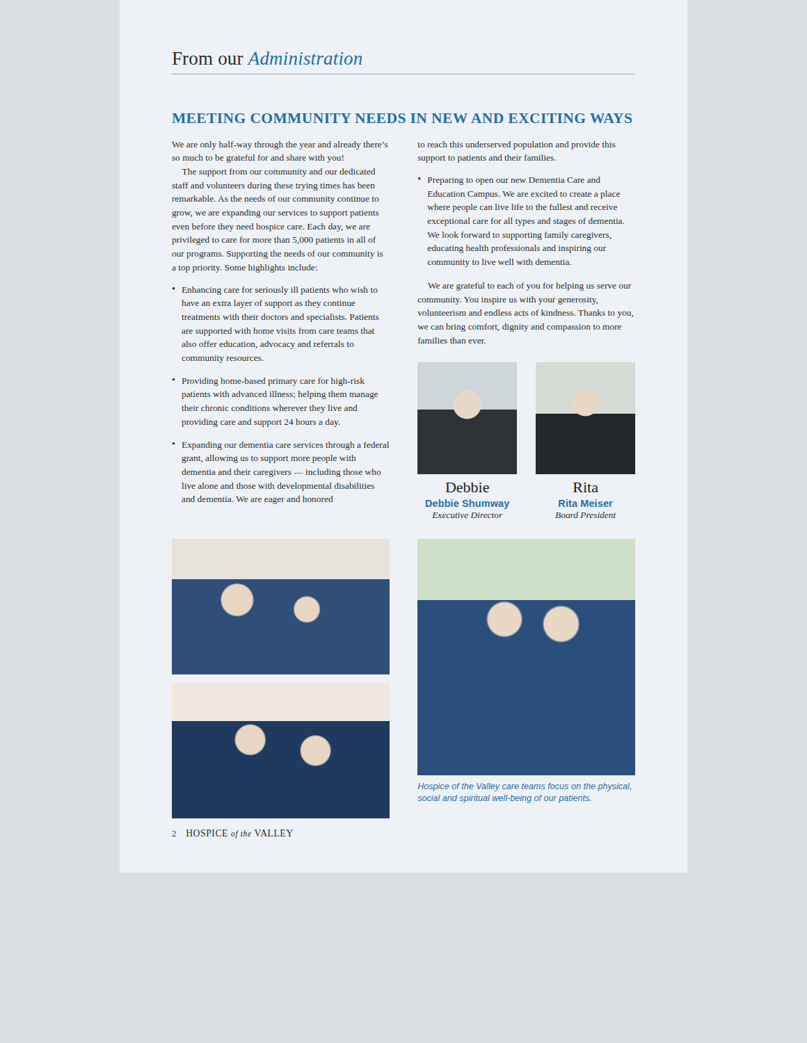From our Administration
MEETING COMMUNITY NEEDS IN NEW AND EXCITING WAYS
We are only half-way through the year and already there’s so much to be grateful for and share with you!
The support from our community and our dedicated staff and volunteers during these trying times has been remarkable. As the needs of our community continue to grow, we are expanding our services to support patients even before they need hospice care. Each day, we are privileged to care for more than 5,000 patients in all of our programs. Supporting the needs of our community is a top priority. Some highlights include:
Enhancing care for seriously ill patients who wish to have an extra layer of support as they continue treatments with their doctors and specialists. Patients are supported with home visits from care teams that also offer education, advocacy and referrals to community resources.
Providing home-based primary care for high-risk patients with advanced illness; helping them manage their chronic conditions wherever they live and providing care and support 24 hours a day.
Expanding our dementia care services through a federal grant, allowing us to support more people with dementia and their caregivers — including those who live alone and those with developmental disabilities and dementia. We are eager and honored
to reach this underserved population and provide this support to patients and their families.
Preparing to open our new Dementia Care and Education Campus. We are excited to create a place where people can live life to the fullest and receive exceptional care for all types and stages of dementia. We look forward to supporting family caregivers, educating health professionals and inspiring our community to live well with dementia.
We are grateful to each of you for helping us serve our community. You inspire us with your generosity, volunteerism and endless acts of kindness. Thanks to you, we can bring comfort, dignity and compassion to more families than ever.
Debbie
Debbie Shumway
Executive Director
Rita
Rita Meiser
Board President
Hospice of the Valley care teams focus on the physical, social and spiritual well-being of our patients.
2 HOSPICE of the VALLEY